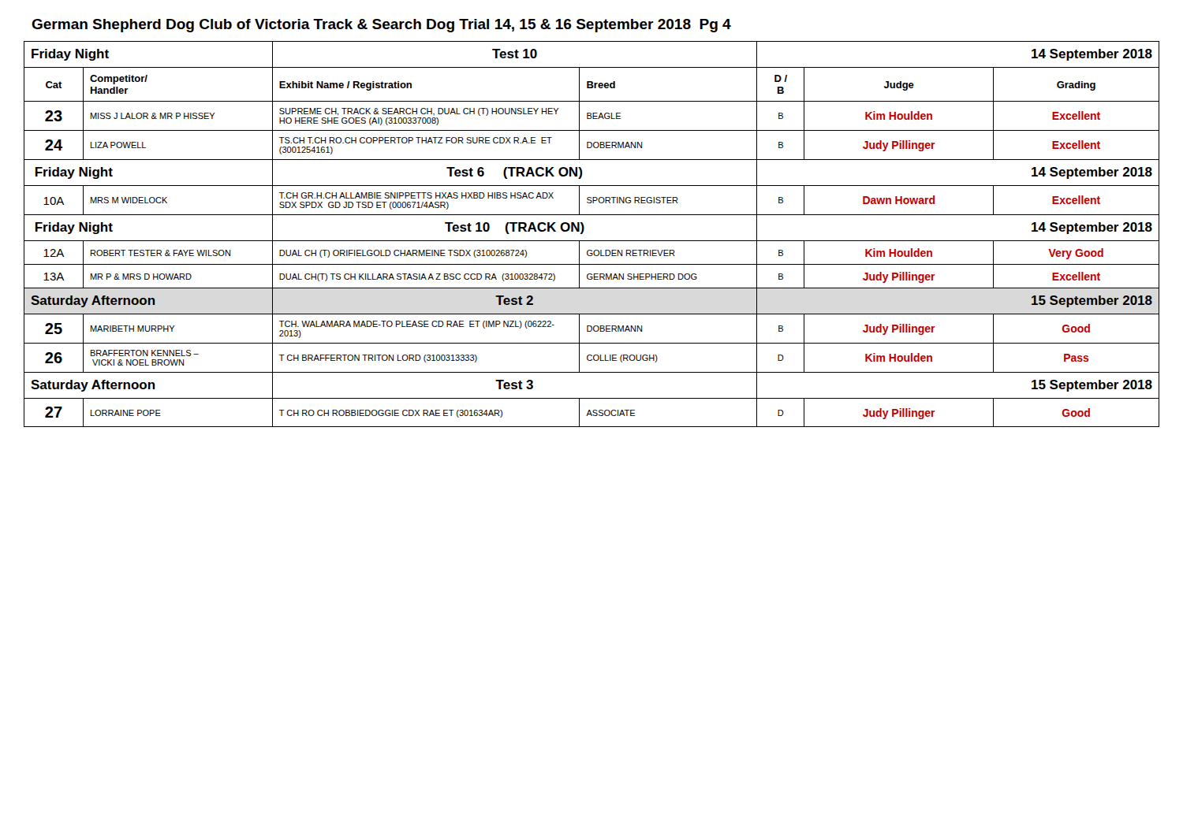German Shepherd Dog Club of Victoria Track & Search Dog Trial 14, 15 & 16 September 2018 Pg 4
| Friday Night | Test 10 | 14 September 2018 |
| Cat | Competitor/ Handler | Exhibit Name / Registration | Breed | D / B | Judge | Grading |
| 23 | MISS J LALOR & MR P HISSEY | SUPREME CH, TRACK & SEARCH CH, DUAL CH (T) HOUNSLEY HEY HO HERE SHE GOES (AI) (3100337008) | BEAGLE | B | Kim Houlden | Excellent |
| 24 | LIZA POWELL | TS.CH T.CH RO.CH COPPERTOP THATZ FOR SURE CDX R.A.E ET (3001254161) | DOBERMANN | B | Judy Pillinger | Excellent |
| Friday Night | Test 6 (TRACK ON) | 14 September 2018 |
| 10A | Mrs M Widelock | T.CH GR.H.CH ALLAMBIE SNIPPETTS HXAS HXBD HIBS HSAC ADX SDX SPDX GD JD TSD ET (000671/4ASR) | SPORTING REGISTER | B | Dawn Howard | Excellent |
| Friday Night | Test 10 (TRACK ON) | 14 September 2018 |
| 12A | ROBERT TESTER & FAYE WILSON | DUAL CH (T) ORIFIELGOLD CHARMEINE TSDX (3100268724) | GOLDEN RETRIEVER | B | Kim Houlden | Very Good |
| 13A | MR P & MRS D HOWARD | DUAL CH(T) TS CH KILLARA STASIA A Z BSC CCD RA (3100328472) | GERMAN SHEPHERD DOG | B | Judy Pillinger | Excellent |
| Saturday Afternoon | Test 2 | 15 September 2018 |
| 25 | MARIBETH MURPHY | TCH. WALAMARA MADE-TO PLEASE CD RAE ET (IMP NZL) (06222-2013) | DOBERMANN | B | Judy Pillinger | Good |
| 26 | Brafferton Kennels – Vicki & Noel Brown | T CH BRAFFERTON TRITON LORD (3100313333) | COLLIE (ROUGH) | D | Kim Houlden | Pass |
| Saturday Afternoon | Test 3 | 15 September 2018 |
| 27 | LORRAINE POPE | T CH RO CH ROBBIEDOGGIE CDX RAE ET (301634AR) | ASSOCIATE | D | Judy Pillinger | Good |